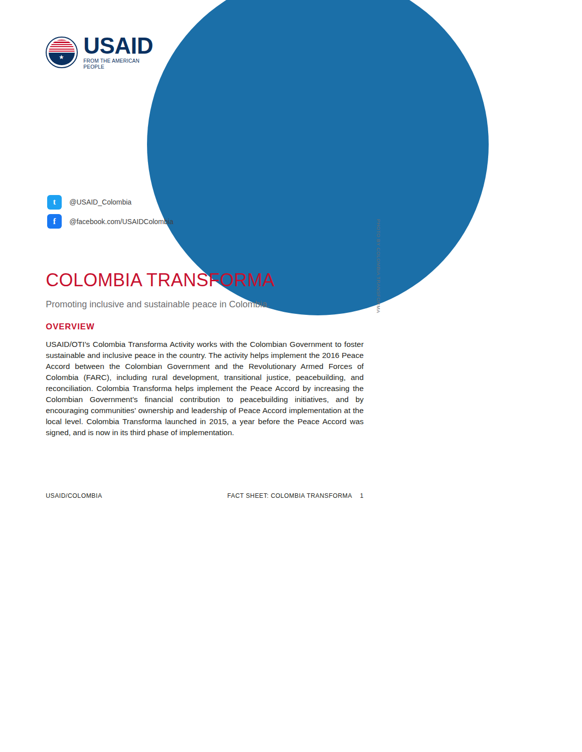PHOTO BY COLOMBIA TRANSFORMA
★
USAID FROM THE AMERICAN PEOPLE
t
@USAID_Colombia
f
@facebook.com/USAIDColombia
COLOMBIA TRANSFORMA
Promoting inclusive and sustainable peace in Colombia.
OVERVIEW
USAID/OTI’s Colombia Transforma Activity works with the Colombian Government to foster sustainable and inclusive peace in the country. The activity helps implement the 2016 Peace Accord between the Colombian Government and the Revolutionary Armed Forces of Colombia (FARC), including rural development, transitional justice, peacebuilding, and reconciliation. Colombia Transforma helps implement the Peace Accord by increasing the Colombian Government’s financial contribution to peacebuilding initiatives, and by encouraging communities’ ownership and leadership of Peace Accord implementation at the local level. Colombia Transforma launched in 2015, a year before the Peace Accord was signed, and is now in its third phase of implementation.
USAID/COLOMBIA
FACT SHEET: COLOMBIA TRANSFORMA 1